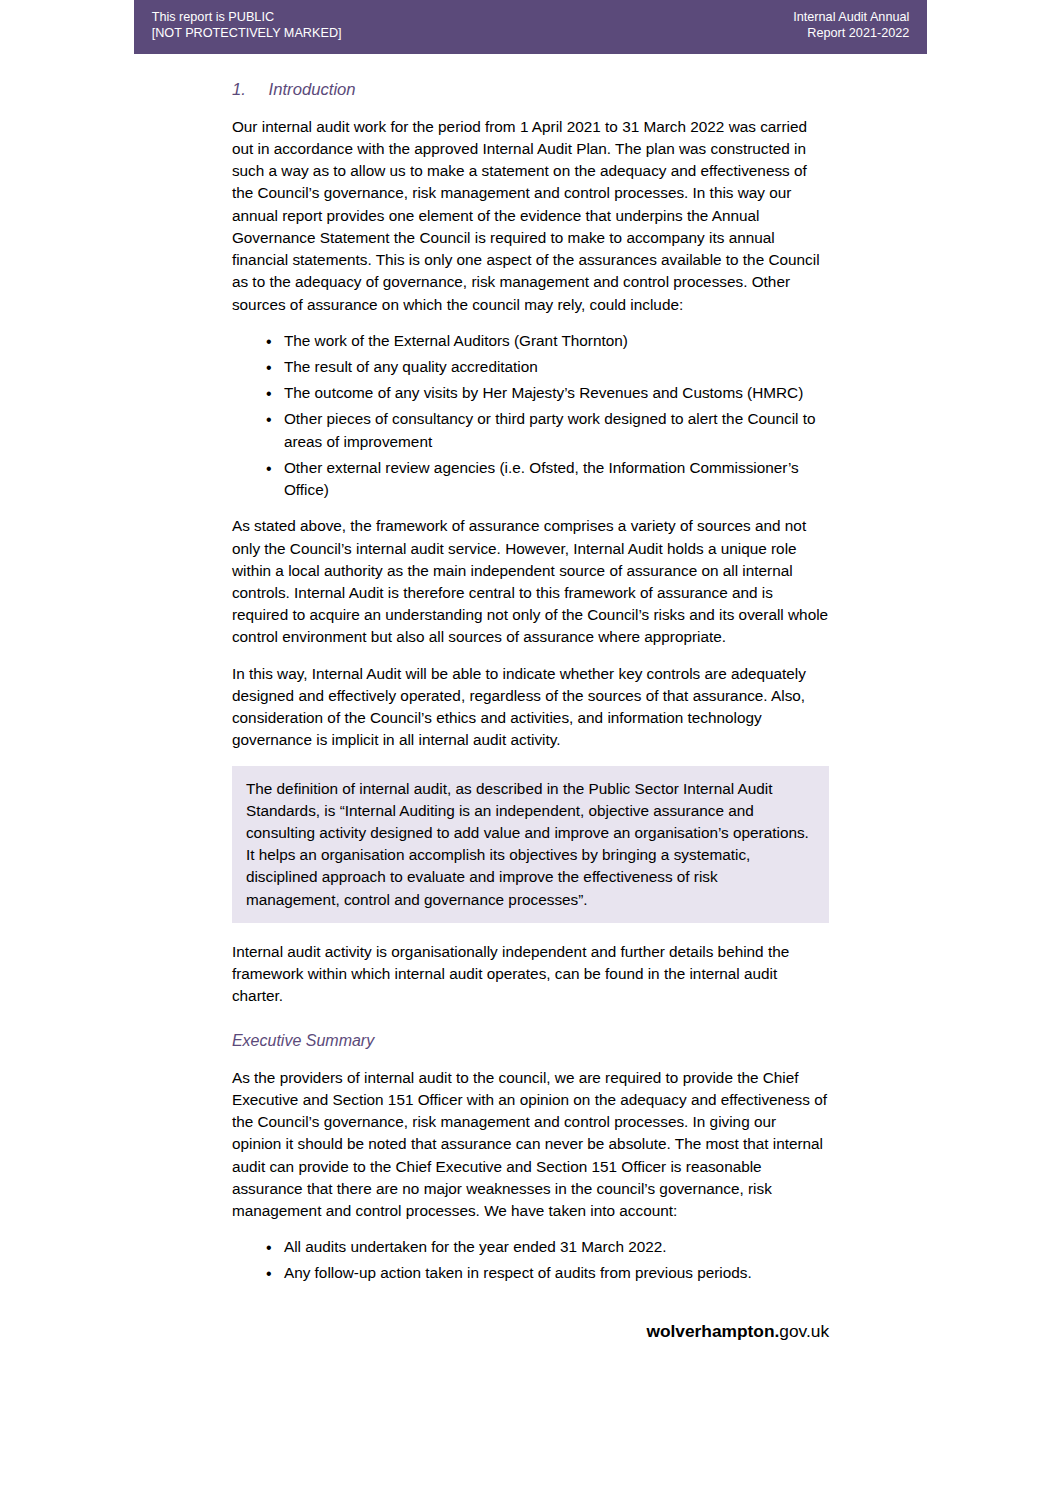This report is PUBLIC
[NOT PROTECTIVELY MARKED]
Internal Audit Annual
Report 2021-2022
1. Introduction
Our internal audit work for the period from 1 April 2021 to 31 March 2022 was carried out in accordance with the approved Internal Audit Plan. The plan was constructed in such a way as to allow us to make a statement on the adequacy and effectiveness of the Council’s governance, risk management and control processes. In this way our annual report provides one element of the evidence that underpins the Annual Governance Statement the Council is required to make to accompany its annual financial statements. This is only one aspect of the assurances available to the Council as to the adequacy of governance, risk management and control processes. Other sources of assurance on which the council may rely, could include:
The work of the External Auditors (Grant Thornton)
The result of any quality accreditation
The outcome of any visits by Her Majesty’s Revenues and Customs (HMRC)
Other pieces of consultancy or third party work designed to alert the Council to areas of improvement
Other external review agencies (i.e. Ofsted, the Information Commissioner’s Office)
As stated above, the framework of assurance comprises a variety of sources and not only the Council’s internal audit service. However, Internal Audit holds a unique role within a local authority as the main independent source of assurance on all internal controls. Internal Audit is therefore central to this framework of assurance and is required to acquire an understanding not only of the Council’s risks and its overall whole control environment but also all sources of assurance where appropriate.
In this way, Internal Audit will be able to indicate whether key controls are adequately designed and effectively operated, regardless of the sources of that assurance. Also, consideration of the Council’s ethics and activities, and information technology governance is implicit in all internal audit activity.
The definition of internal audit, as described in the Public Sector Internal Audit Standards, is “Internal Auditing is an independent, objective assurance and consulting activity designed to add value and improve an organisation’s operations. It helps an organisation accomplish its objectives by bringing a systematic, disciplined approach to evaluate and improve the effectiveness of risk management, control and governance processes”.
Internal audit activity is organisationally independent and further details behind the framework within which internal audit operates, can be found in the internal audit charter.
Executive Summary
As the providers of internal audit to the council, we are required to provide the Chief Executive and Section 151 Officer with an opinion on the adequacy and effectiveness of the Council’s governance, risk management and control processes. In giving our opinion it should be noted that assurance can never be absolute. The most that internal audit can provide to the Chief Executive and Section 151 Officer is reasonable assurance that there are no major weaknesses in the council’s governance, risk management and control processes. We have taken into account:
All audits undertaken for the year ended 31 March 2022.
Any follow-up action taken in respect of audits from previous periods.
wolverhampton. gov.uk